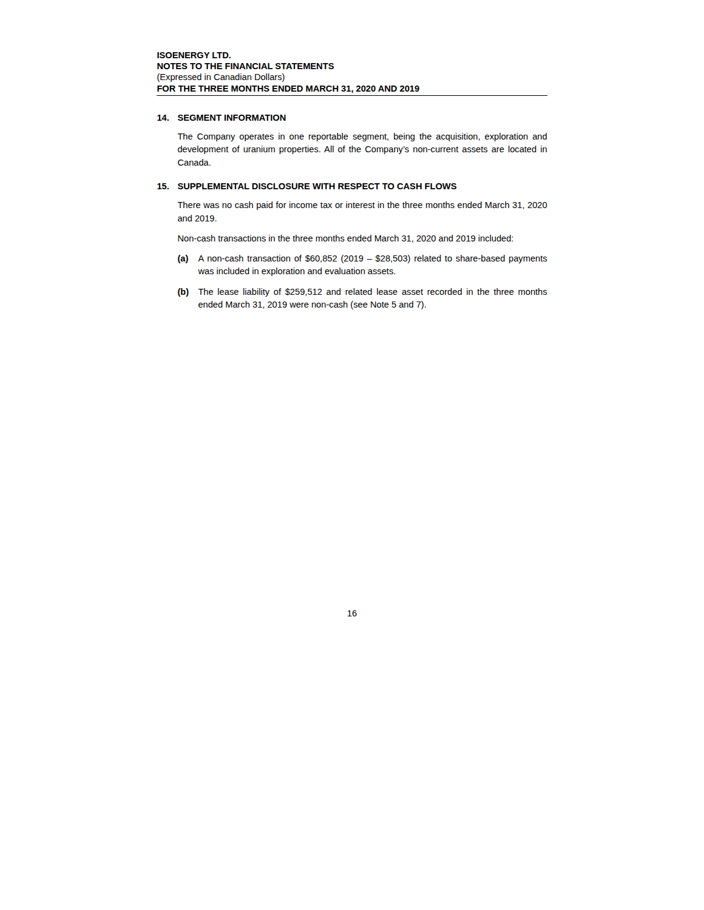ISOENERGY LTD.
NOTES TO THE FINANCIAL STATEMENTS
(Expressed in Canadian Dollars)
FOR THE THREE MONTHS ENDED MARCH 31, 2020 AND 2019
14. SEGMENT INFORMATION
The Company operates in one reportable segment, being the acquisition, exploration and development of uranium properties. All of the Company’s non-current assets are located in Canada.
15. SUPPLEMENTAL DISCLOSURE WITH RESPECT TO CASH FLOWS
There was no cash paid for income tax or interest in the three months ended March 31, 2020 and 2019.
Non-cash transactions in the three months ended March 31, 2020 and 2019 included:
(a) A non-cash transaction of $60,852 (2019 – $28,503) related to share-based payments was included in exploration and evaluation assets.
(b) The lease liability of $259,512 and related lease asset recorded in the three months ended March 31, 2019 were non-cash (see Note 5 and 7).
16